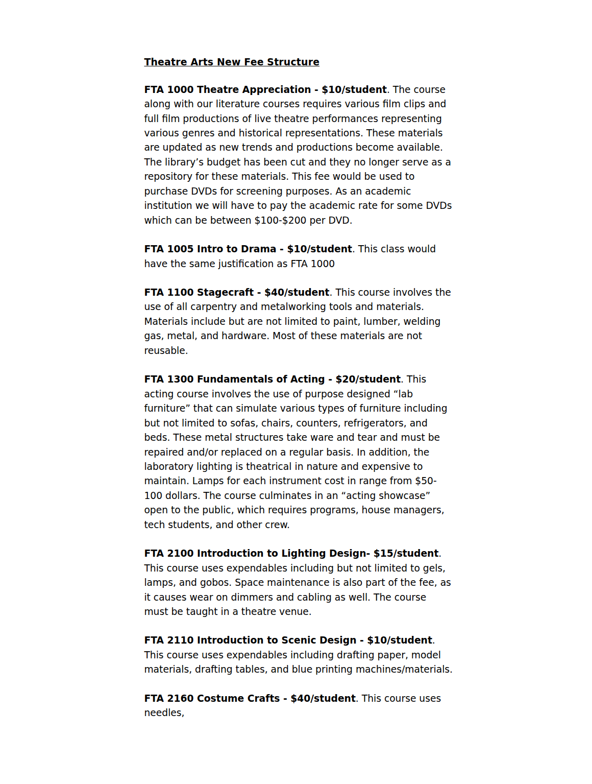Theatre Arts New Fee Structure
FTA 1000 Theatre Appreciation - $10/student. The course along with our literature courses requires various film clips and full film productions of live theatre performances representing various genres and historical representations. These materials are updated as new trends and productions become available. The library’s budget has been cut and they no longer serve as a repository for these materials. This fee would be used to purchase DVDs for screening purposes. As an academic institution we will have to pay the academic rate for some DVDs which can be between $100-$200 per DVD.
FTA 1005 Intro to Drama - $10/student. This class would have the same justification as FTA 1000
FTA 1100 Stagecraft - $40/student. This course involves the use of all carpentry and metalworking tools and materials. Materials include but are not limited to paint, lumber, welding gas, metal, and hardware. Most of these materials are not reusable.
FTA 1300 Fundamentals of Acting - $20/student. This acting course involves the use of purpose designed “lab furniture” that can simulate various types of furniture including but not limited to sofas, chairs, counters, refrigerators, and beds. These metal structures take ware and tear and must be repaired and/or replaced on a regular basis. In addition, the laboratory lighting is theatrical in nature and expensive to maintain. Lamps for each instrument cost in range from $50-100 dollars. The course culminates in an “acting showcase” open to the public, which requires programs, house managers, tech students, and other crew.
FTA 2100 Introduction to Lighting Design- $15/student. This course uses expendables including but not limited to gels, lamps, and gobos. Space maintenance is also part of the fee, as it causes wear on dimmers and cabling as well. The course must be taught in a theatre venue.
FTA 2110 Introduction to Scenic Design - $10/student. This course uses expendables including drafting paper, model materials, drafting tables, and blue printing machines/materials.
FTA 2160 Costume Crafts - $40/student. This course uses needles,